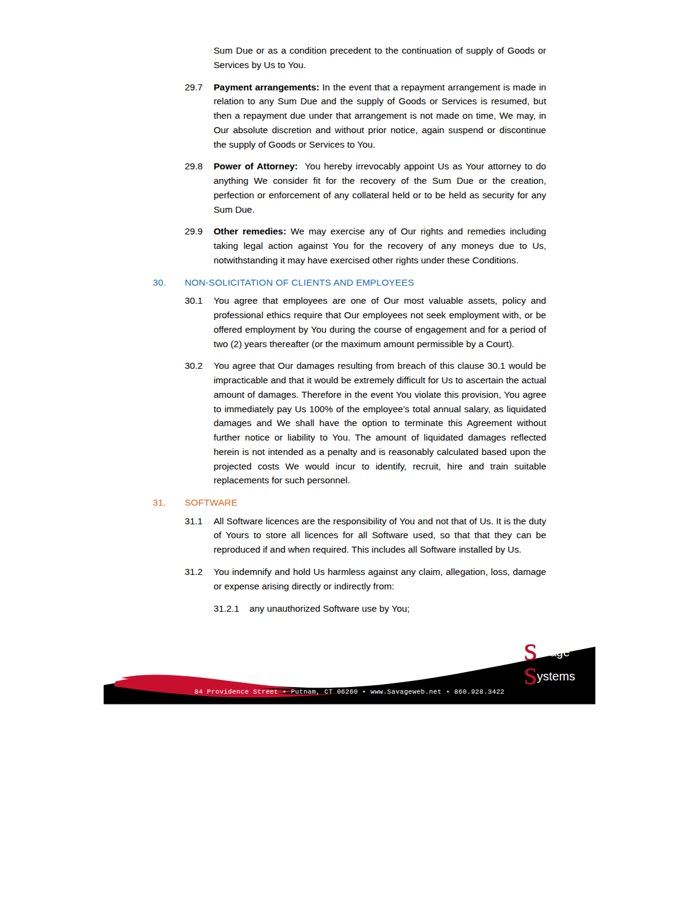Sum Due or as a condition precedent to the continuation of supply of Goods or Services by Us to You.
29.7
Payment arrangements: In the event that a repayment arrangement is made in relation to any Sum Due and the supply of Goods or Services is resumed, but then a repayment due under that arrangement is not made on time, We may, in Our absolute discretion and without prior notice, again suspend or discontinue the supply of Goods or Services to You.
29.8
Power of Attorney: You hereby irrevocably appoint Us as Your attorney to do anything We consider fit for the recovery of the Sum Due or the creation, perfection or enforcement of any collateral held or to be held as security for any Sum Due.
29.9
Other remedies: We may exercise any of Our rights and remedies including taking legal action against You for the recovery of any moneys due to Us, notwithstanding it may have exercised other rights under these Conditions.
30.
NON-SOLICITATION OF CLIENTS AND EMPLOYEES
30.1
You agree that employees are one of Our most valuable assets, policy and professional ethics require that Our employees not seek employment with, or be offered employment by You during the course of engagement and for a period of two (2) years thereafter (or the maximum amount permissible by a Court).
30.2
You agree that Our damages resulting from breach of this clause 30.1 would be impracticable and that it would be extremely difficult for Us to ascertain the actual amount of damages. Therefore in the event You violate this provision, You agree to immediately pay Us 100% of the employee’s total annual salary, as liquidated damages and We shall have the option to terminate this Agreement without further notice or liability to You. The amount of liquidated damages reflected herein is not intended as a penalty and is reasonably calculated based upon the projected costs We would incur to identify, recruit, hire and train suitable replacements for such personnel.
31.
SOFTWARE
31.1
All Software licences are the responsibility of You and not that of Us. It is the duty of Yours to store all licences for all Software used, so that that they can be reproduced if and when required. This includes all Software installed by Us.
31.2
You indemnify and hold Us harmless against any claim, allegation, loss, damage or expense arising directly or indirectly from:
31.2.1
any unauthorized Software use by You;
Savage
Systems
84 Providence Street • Putnam, CT 06260 • www.Savageweb.net • 860.928.3422